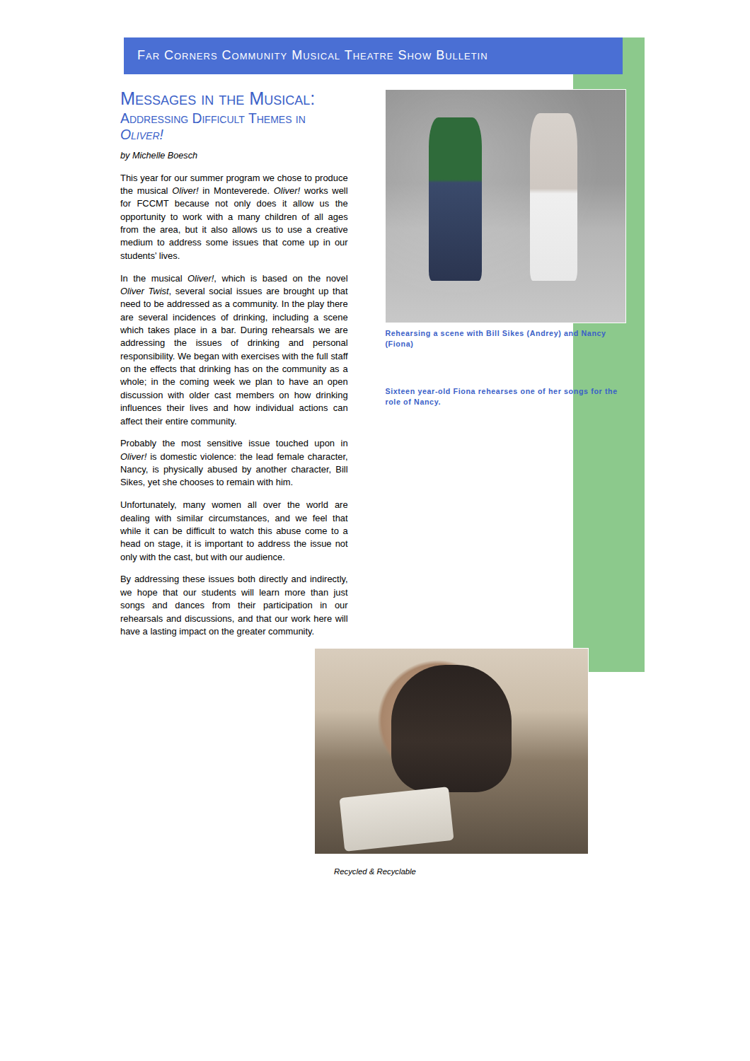Far Corners Community Musical Theatre Show Bulletin
Rehearsing a scene with Bill Sikes (Andrey) and Nancy (Fiona)
Sixteen year-old Fiona rehearses one of her songs for the role of Nancy.
Messages in the Musical:
Addressing Difficult Themes in Oliver!
by Michelle Boesch
This year for our summer program we chose to produce the musical Oliver! in Monteverede. Oliver! works well for FCCMT because not only does it allow us the opportunity to work with a many children of all ages from the area, but it also allows us to use a creative medium to address some issues that come up in our students’ lives.
In the musical Oliver!, which is based on the novel Oliver Twist, several social issues are brought up that need to be addressed as a community. In the play there are several incidences of drinking, including a scene which takes place in a bar. During rehearsals we are addressing the issues of drinking and personal responsibility. We began with exercises with the full staff on the effects that drinking has on the community as a whole; in the coming week we plan to have an open discussion with older cast members on how drinking influences their lives and how individual actions can affect their entire community.
Probably the most sensitive issue touched upon in Oliver! is domestic violence: the lead female character, Nancy, is physically abused by another character, Bill Sikes, yet she chooses to remain with him.
Unfortunately, many women all over the world are dealing with similar circumstances, and we feel that while it can be difficult to watch this abuse come to a head on stage, it is important to address the issue not only with the cast, but with our audience.
By addressing these issues both directly and indirectly, we hope that our students will learn more than just songs and dances from their participation in our rehearsals and discussions, and that our work here will have a lasting impact on the greater community.
Recycled & Recyclable